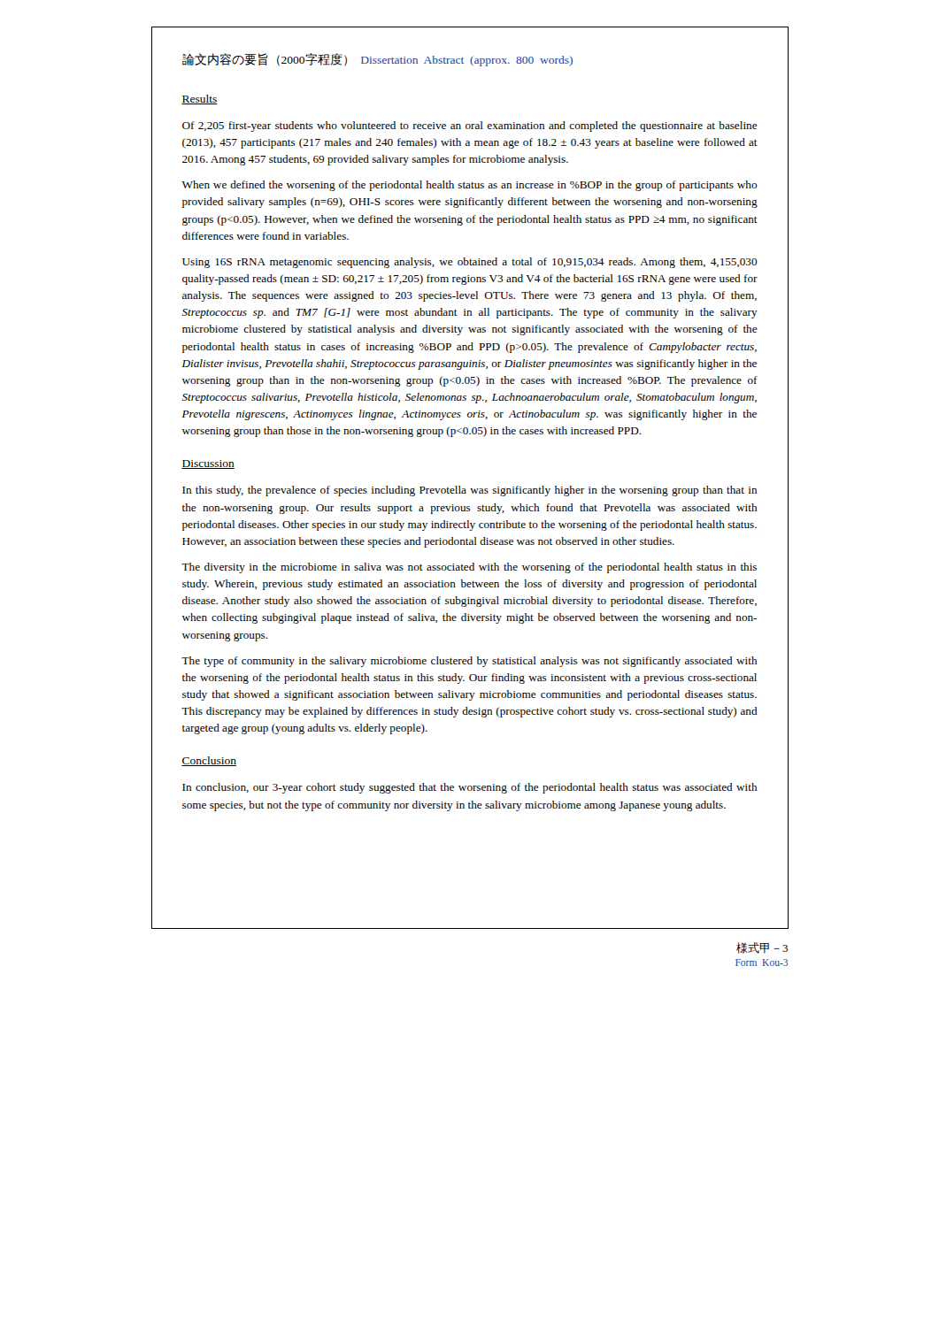論文内容の要旨（2000字程度） Dissertation Abstract (approx. 800 words)
Results
Of 2,205 first-year students who volunteered to receive an oral examination and completed the questionnaire at baseline (2013), 457 participants (217 males and 240 females) with a mean age of 18.2 ± 0.43 years at baseline were followed at 2016. Among 457 students, 69 provided salivary samples for microbiome analysis.
When we defined the worsening of the periodontal health status as an increase in %BOP in the group of participants who provided salivary samples (n=69), OHI-S scores were significantly different between the worsening and non-worsening groups (p<0.05). However, when we defined the worsening of the periodontal health status as PPD ≥4 mm, no significant differences were found in variables.
Using 16S rRNA metagenomic sequencing analysis, we obtained a total of 10,915,034 reads. Among them, 4,155,030 quality-passed reads (mean ± SD: 60,217 ± 17,205) from regions V3 and V4 of the bacterial 16S rRNA gene were used for analysis. The sequences were assigned to 203 species-level OTUs. There were 73 genera and 13 phyla. Of them, Streptococcus sp. and TM7 [G-1] were most abundant in all participants. The type of community in the salivary microbiome clustered by statistical analysis and diversity was not significantly associated with the worsening of the periodontal health status in cases of increasing %BOP and PPD (p>0.05). The prevalence of Campylobacter rectus, Dialister invisus, Prevotella shahii, Streptococcus parasanguinis, or Dialister pneumosintes was significantly higher in the worsening group than in the non-worsening group (p<0.05) in the cases with increased %BOP. The prevalence of Streptococcus salivarius, Prevotella histicola, Selenomonas sp., Lachnoanaerobaculum orale, Stomatobaculum longum, Prevotella nigrescens, Actinomyces lingnae, Actinomyces oris, or Actinobaculum sp. was significantly higher in the worsening group than those in the non-worsening group (p<0.05) in the cases with increased PPD.
Discussion
In this study, the prevalence of species including Prevotella was significantly higher in the worsening group than that in the non-worsening group. Our results support a previous study, which found that Prevotella was associated with periodontal diseases. Other species in our study may indirectly contribute to the worsening of the periodontal health status. However, an association between these species and periodontal disease was not observed in other studies.
The diversity in the microbiome in saliva was not associated with the worsening of the periodontal health status in this study. Wherein, previous study estimated an association between the loss of diversity and progression of periodontal disease. Another study also showed the association of subgingival microbial diversity to periodontal disease. Therefore, when collecting subgingival plaque instead of saliva, the diversity might be observed between the worsening and non-worsening groups.
The type of community in the salivary microbiome clustered by statistical analysis was not significantly associated with the worsening of the periodontal health status in this study. Our finding was inconsistent with a previous cross-sectional study that showed a significant association between salivary microbiome communities and periodontal diseases status. This discrepancy may be explained by differences in study design (prospective cohort study vs. cross-sectional study) and targeted age group (young adults vs. elderly people).
Conclusion
In conclusion, our 3-year cohort study suggested that the worsening of the periodontal health status was associated with some species, but not the type of community nor diversity in the salivary microbiome among Japanese young adults.
様式甲－3
Form Kou-3